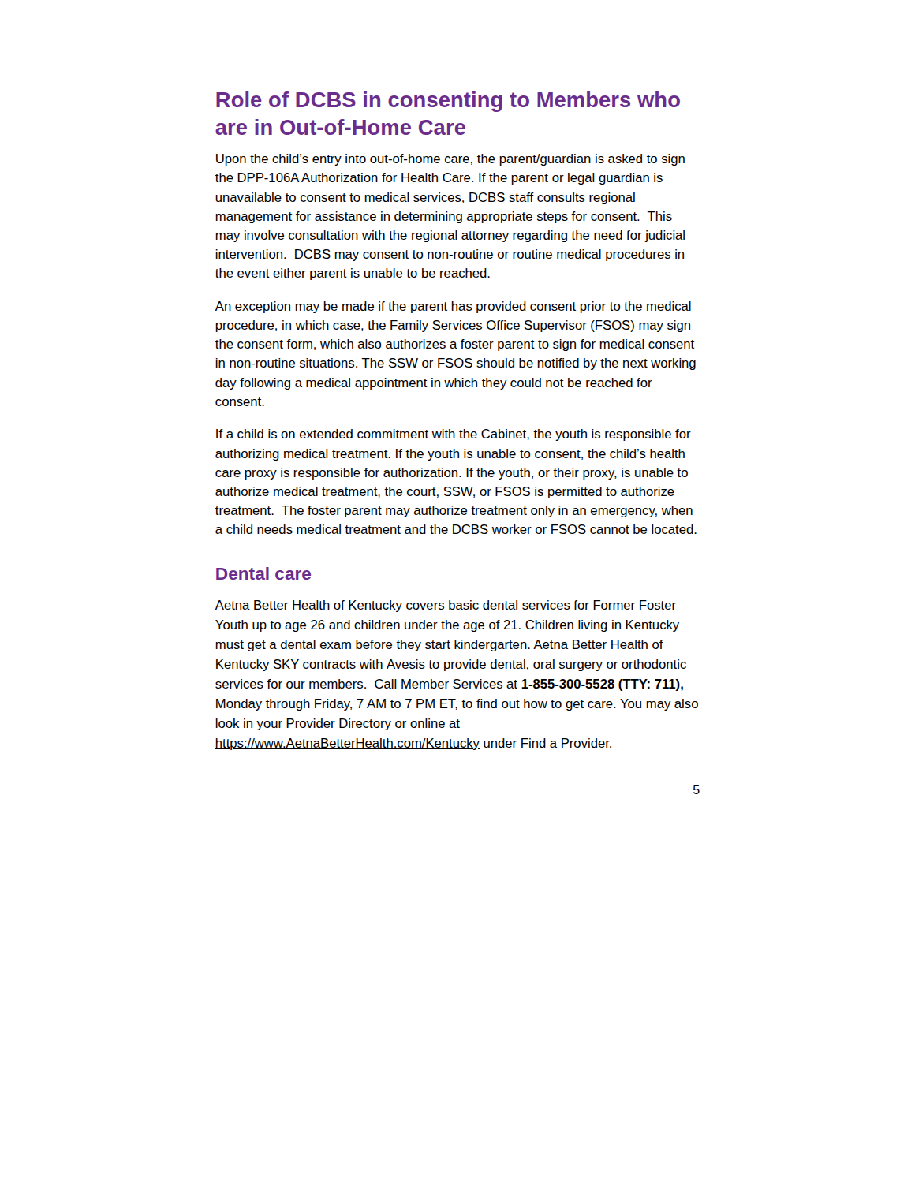Role of DCBS in consenting to Members who are in Out-of-Home Care
Upon the child’s entry into out-of-home care, the parent/guardian is asked to sign the DPP-106A Authorization for Health Care. If the parent or legal guardian is unavailable to consent to medical services, DCBS staff consults regional management for assistance in determining appropriate steps for consent. This may involve consultation with the regional attorney regarding the need for judicial intervention. DCBS may consent to non-routine or routine medical procedures in the event either parent is unable to be reached.
An exception may be made if the parent has provided consent prior to the medical procedure, in which case, the Family Services Office Supervisor (FSOS) may sign the consent form, which also authorizes a foster parent to sign for medical consent in non-routine situations. The SSW or FSOS should be notified by the next working day following a medical appointment in which they could not be reached for consent.
If a child is on extended commitment with the Cabinet, the youth is responsible for authorizing medical treatment. If the youth is unable to consent, the child’s health care proxy is responsible for authorization. If the youth, or their proxy, is unable to authorize medical treatment, the court, SSW, or FSOS is permitted to authorize treatment. The foster parent may authorize treatment only in an emergency, when a child needs medical treatment and the DCBS worker or FSOS cannot be located.
Dental care
Aetna Better Health of Kentucky covers basic dental services for Former Foster Youth up to age 26 and children under the age of 21. Children living in Kentucky must get a dental exam before they start kindergarten. Aetna Better Health of Kentucky SKY contracts with Avesis to provide dental, oral surgery or orthodontic services for our members. Call Member Services at 1-855-300-5528 (TTY: 711), Monday through Friday, 7 AM to 7 PM ET, to find out how to get care. You may also look in your Provider Directory or online at https://www.AetnaBetterHealth.com/Kentucky under Find a Provider.
5